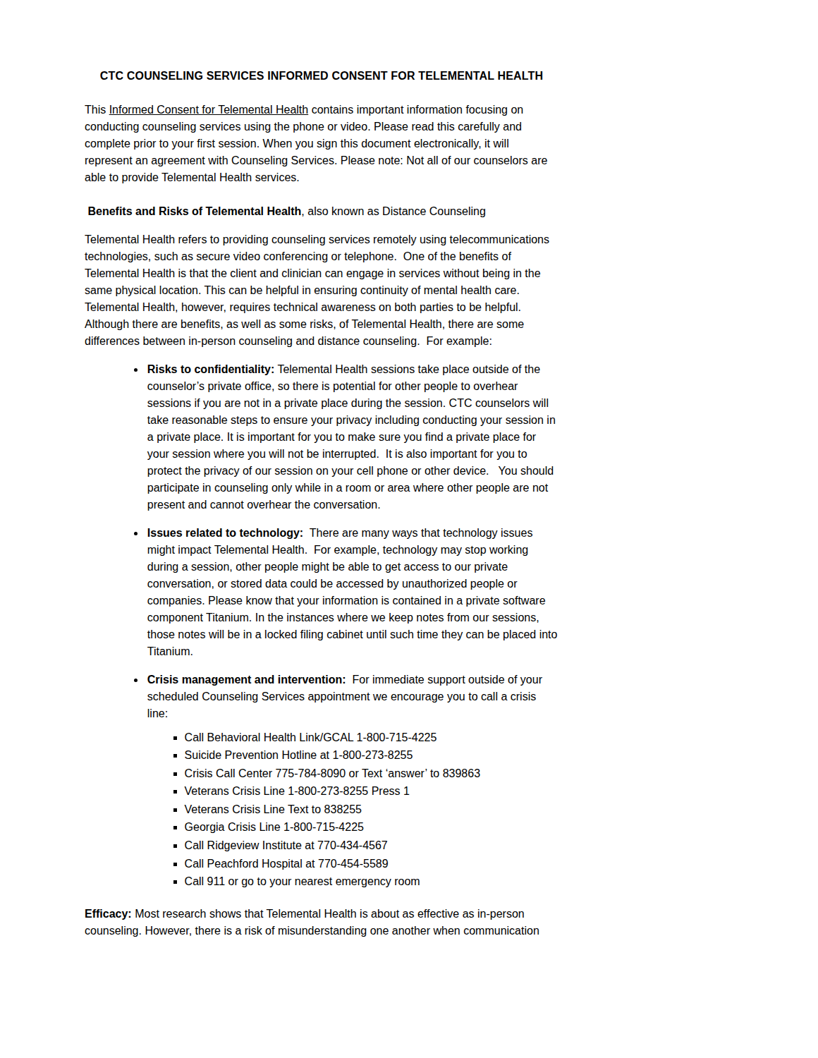CTC COUNSELING SERVICES INFORMED CONSENT FOR TELEMENTAL HEALTH
This Informed Consent for Telemental Health contains important information focusing on conducting counseling services using the phone or video. Please read this carefully and complete prior to your first session. When you sign this document electronically, it will represent an agreement with Counseling Services. Please note: Not all of our counselors are able to provide Telemental Health services.
Benefits and Risks of Telemental Health, also known as Distance Counseling
Telemental Health refers to providing counseling services remotely using telecommunications technologies, such as secure video conferencing or telephone. One of the benefits of Telemental Health is that the client and clinician can engage in services without being in the same physical location. This can be helpful in ensuring continuity of mental health care. Telemental Health, however, requires technical awareness on both parties to be helpful. Although there are benefits, as well as some risks, of Telemental Health, there are some differences between in-person counseling and distance counseling. For example:
Risks to confidentiality: Telemental Health sessions take place outside of the counselor’s private office, so there is potential for other people to overhear sessions if you are not in a private place during the session. CTC counselors will take reasonable steps to ensure your privacy including conducting your session in a private place. It is important for you to make sure you find a private place for your session where you will not be interrupted. It is also important for you to protect the privacy of our session on your cell phone or other device. You should participate in counseling only while in a room or area where other people are not present and cannot overhear the conversation.
Issues related to technology: There are many ways that technology issues might impact Telemental Health. For example, technology may stop working during a session, other people might be able to get access to our private conversation, or stored data could be accessed by unauthorized people or companies. Please know that your information is contained in a private software component Titanium. In the instances where we keep notes from our sessions, those notes will be in a locked filing cabinet until such time they can be placed into Titanium.
Crisis management and intervention: For immediate support outside of your scheduled Counseling Services appointment we encourage you to call a crisis line:
Call Behavioral Health Link/GCAL 1-800-715-4225
Suicide Prevention Hotline at 1-800-273-8255
Crisis Call Center 775-784-8090 or Text ‘answer’ to 839863
Veterans Crisis Line 1-800-273-8255 Press 1
Veterans Crisis Line Text to 838255
Georgia Crisis Line 1-800-715-4225
Call Ridgeview Institute at 770-434-4567
Call Peachford Hospital at 770-454-5589
Call 911 or go to your nearest emergency room
Efficacy: Most research shows that Telemental Health is about as effective as in-person counseling. However, there is a risk of misunderstanding one another when communication